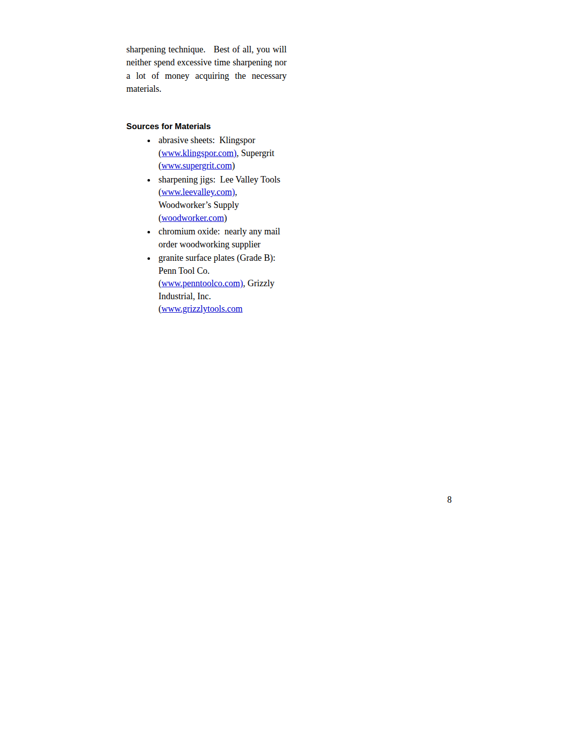sharpening technique. Best of all, you will neither spend excessive time sharpening nor a lot of money acquiring the necessary materials.
Sources for Materials
abrasive sheets: Klingspor (www.klingspor.com), Supergrit (www.supergrit.com)
sharpening jigs: Lee Valley Tools (www.leevalley.com), Woodworker’s Supply (woodworker.com)
chromium oxide: nearly any mail order woodworking supplier
granite surface plates (Grade B): Penn Tool Co. (www.penntoolco.com), Grizzly Industrial, Inc. (www.grizzlytools.com
8